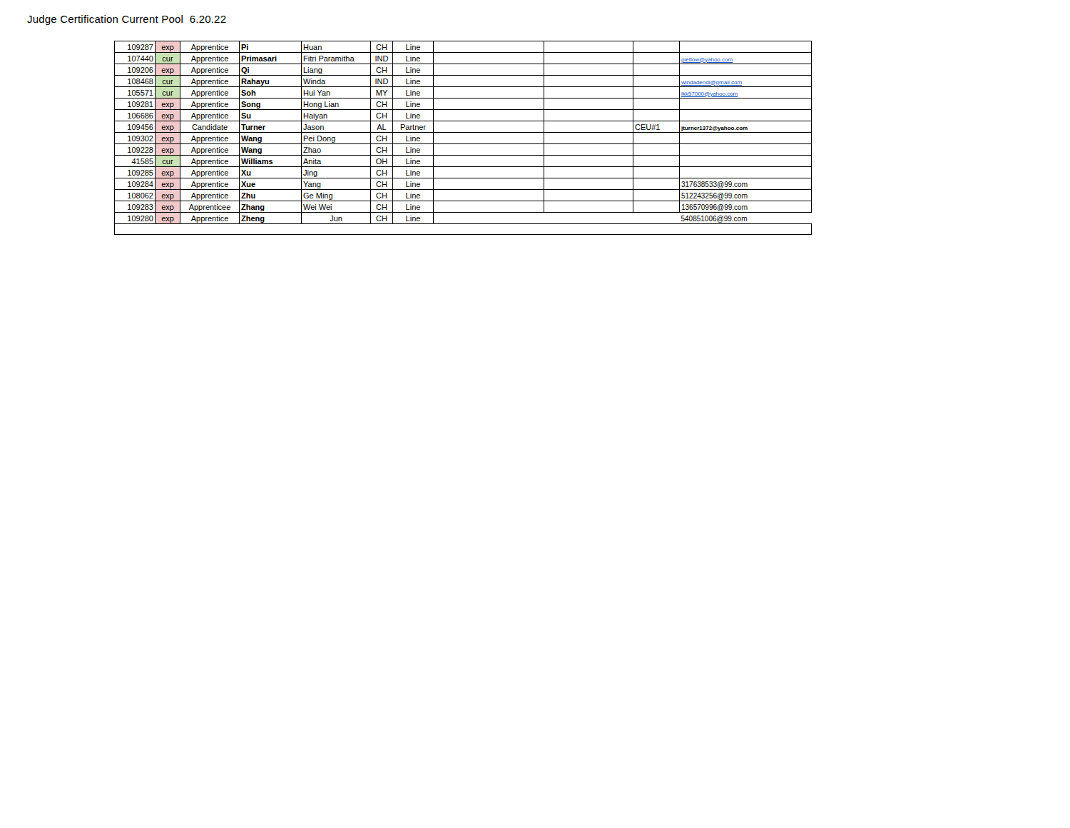Judge Certification Current Pool 6.20.22
| 109287 | exp | Apprentice | Pi | Huan | CH | Line | | | | |
| 107440 | cur | Apprentice | Primasari | Fitri Paramitha | IND | Line | | | | pietlow@yahoo.com |
| 109206 | exp | Apprentice | Qi | Liang | CH | Line | | | | |
| 108468 | cur | Apprentice | Rahayu | Winda | IND | Line | | | | windadendi@gmail.com |
| 105571 | cur | Apprentice | Soh | Hui Yan | MY | Line | | | | lkk57000@yahoo.com |
| 109281 | exp | Apprentice | Song | Hong Lian | CH | Line | | | | |
| 106686 | exp | Apprentice | Su | Haiyan | CH | Line | | | | |
| 109456 | exp | Candidate | Turner | Jason | AL | Partner | | | CEU#1 | jturner1372@yahoo.com |
| 109302 | exp | Apprentice | Wang | Pei Dong | CH | Line | | | | |
| 109228 | exp | Apprentice | Wang | Zhao | CH | Line | | | | |
| 41585 | cur | Apprentice | Williams | Anita | OH | Line | | | | |
| 109285 | exp | Apprentice | Xu | Jing | CH | Line | | | | |
| 109284 | exp | Apprentice | Xue | Yang | CH | Line | | | | 317638533@99.com |
| 108062 | exp | Apprentice | Zhu | Ge Ming | CH | Line | | | | 512243256@99.com |
| 109283 | exp | Apprenticee | Zhang | Wei Wei | CH | Line | | | | 136570996@99.com |
| 109280 | exp | Apprentice | Zheng | Jun | CH | Line | | | | 540851006@99.com |